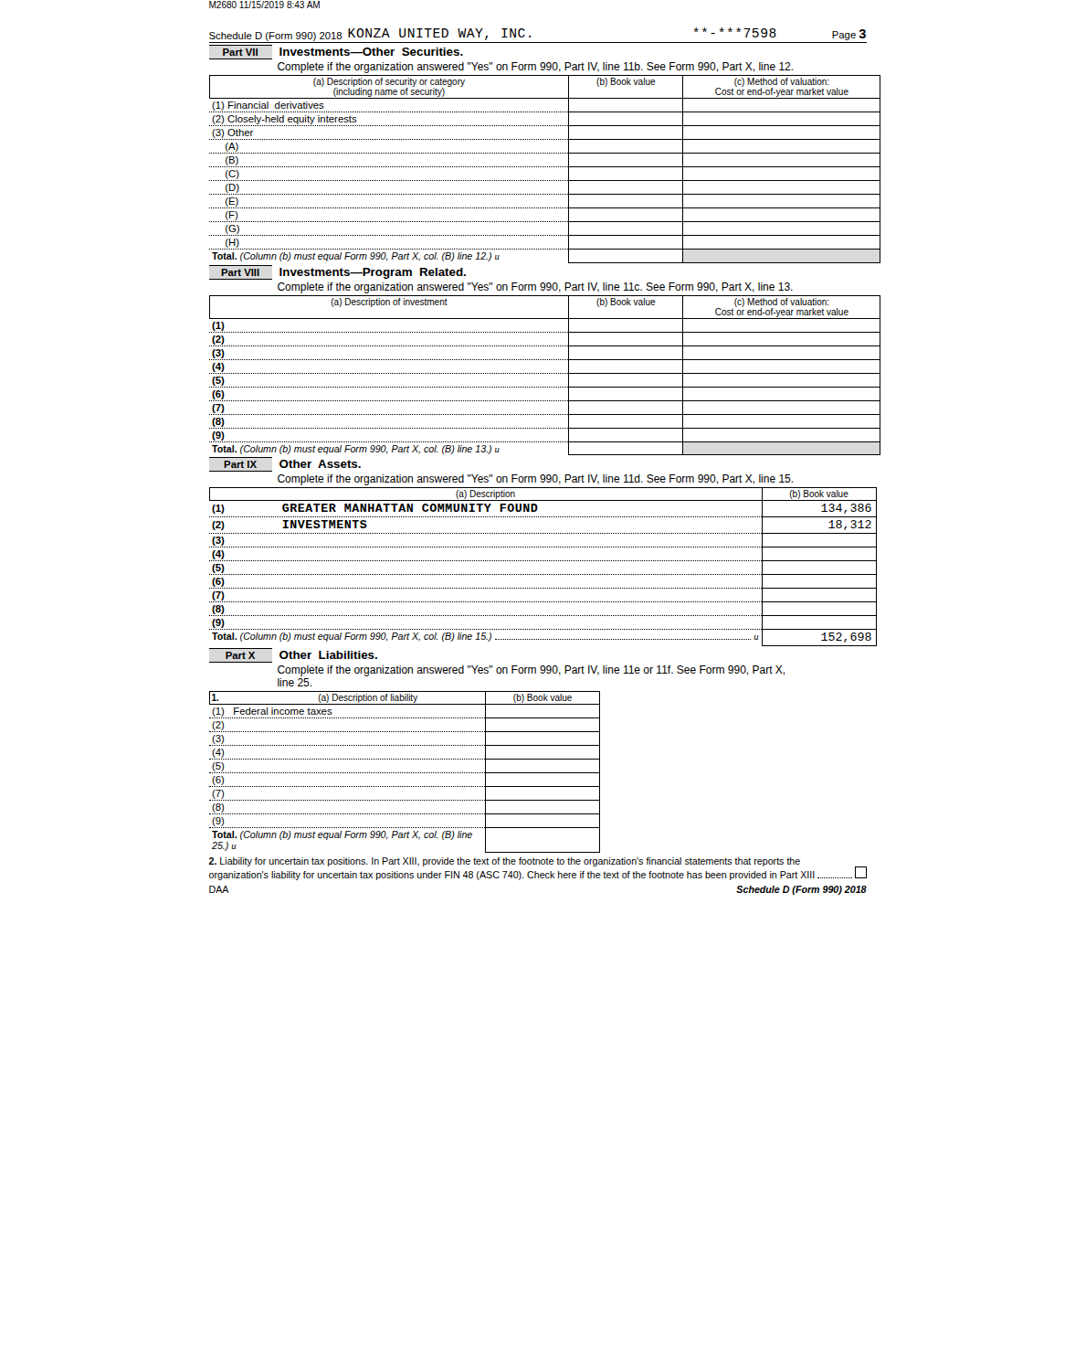M2680 11/15/2019 8:43 AM
Schedule D (Form 990) 2018 KONZA UNITED WAY, INC. **-***7598 Page 3
Part VII
Investments—Other Securities.
Complete if the organization answered "Yes" on Form 990, Part IV, line 11b. See Form 990, Part X, line 12.
| (a) Description of security or category (including name of security) | (b) Book value | (c) Method of valuation: Cost or end-of-year market value |
| (1) Financial derivatives | | |
| (2) Closely-held equity interests | | |
| (3) Other | | |
| (A) | | |
| (B) | | |
| (C) | | |
| (D) | | |
| (E) | | |
| (F) | | |
| (G) | | |
| (H) | | |
| Total. (Column (b) must equal Form 990, Part X, col. (B) line 12.) u | | |
Part VIII
Investments—Program Related.
Complete if the organization answered "Yes" on Form 990, Part IV, line 11c. See Form 990, Part X, line 13.
| (a) Description of investment | (b) Book value | (c) Method of valuation: Cost or end-of-year market value |
| (1) | | |
| (2) | | |
| (3) | | |
| (4) | | |
| (5) | | |
| (6) | | |
| (7) | | |
| (8) | | |
| (9) | | |
| Total. (Column (b) must equal Form 990, Part X, col. (B) line 13.) u | | |
Part IX
Other Assets.
Complete if the organization answered "Yes" on Form 990, Part IV, line 11d. See Form 990, Part X, line 15.
| (a) Description | (b) Book value |
| (1) GREATER MANHATTAN COMMUNITY FOUND | 134,386 |
| (2) INVESTMENTS | 18,312 |
| (3) | |
| (4) | |
| (5) | |
| (6) | |
| (7) | |
| (8) | |
| (9) | |
| Total. (Column (b) must equal Form 990, Part X, col. (B) line 15.) u | 152,698 |
Part X
Other Liabilities.
Complete if the organization answered "Yes" on Form 990, Part IV, line 11e or 11f. See Form 990, Part X,
line 25.
| 1. (a) Description of liability | (b) Book value | |
| (1) Federal income taxes | | |
| (2) | | |
| (3) | | |
| (4) | | |
| (5) | | |
| (6) | | |
| (7) | | |
| (8) | | |
| (9) | | |
| Total. (Column (b) must equal Form 990, Part X, col. (B) line 25.) u | | |
2. Liability for uncertain tax positions. In Part XIII, provide the text of the footnote to the organization's financial statements that reports the
organization's liability for uncertain tax positions under FIN 48 (ASC 740). Check here if the text of the footnote has been provided in Part XIII
DAA Schedule D (Form 990) 2018